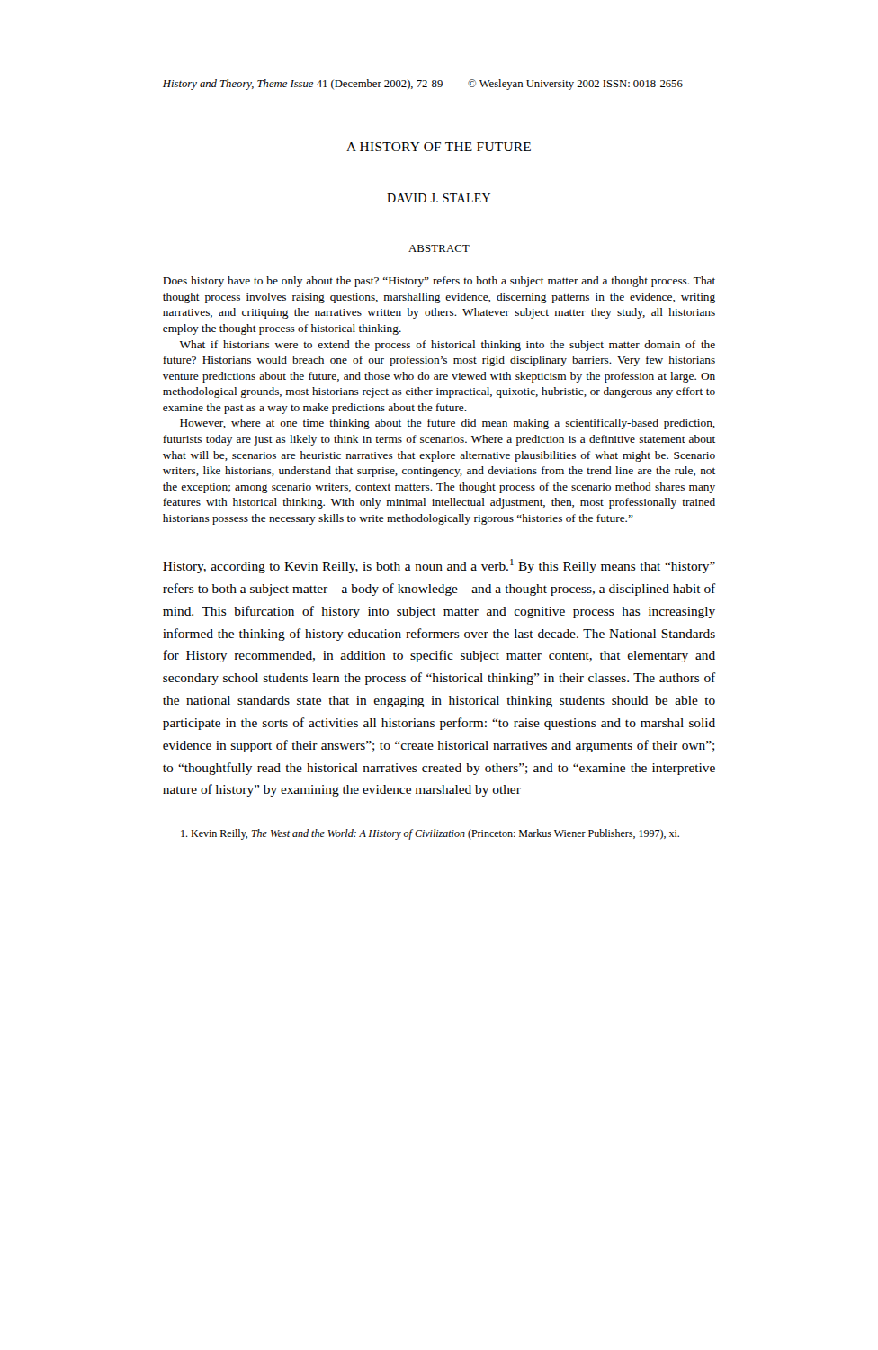History and Theory, Theme Issue 41 (December 2002), 72-89© Wesleyan University 2002 ISSN: 0018-2656
A HISTORY OF THE FUTURE
DAVID J. STALEY
ABSTRACT
Does history have to be only about the past? “History” refers to both a subject matter and a thought process. That thought process involves raising questions, marshalling evidence, discerning patterns in the evidence, writing narratives, and critiquing the narratives written by others. Whatever subject matter they study, all historians employ the thought process of historical thinking.
What if historians were to extend the process of historical thinking into the subject matter domain of the future? Historians would breach one of our profession’s most rigid disciplinary barriers. Very few historians venture predictions about the future, and those who do are viewed with skepticism by the profession at large. On methodological grounds, most historians reject as either impractical, quixotic, hubristic, or dangerous any effort to examine the past as a way to make predictions about the future.
However, where at one time thinking about the future did mean making a scientifically-based prediction, futurists today are just as likely to think in terms of scenarios. Where a prediction is a definitive statement about what will be, scenarios are heuristic narratives that explore alternative plausibilities of what might be. Scenario writers, like historians, understand that surprise, contingency, and deviations from the trend line are the rule, not the exception; among scenario writers, context matters. The thought process of the scenario method shares many features with historical thinking. With only minimal intellectual adjustment, then, most professionally trained historians possess the necessary skills to write methodologically rigorous “histories of the future.”
History, according to Kevin Reilly, is both a noun and a verb.1 By this Reilly means that “history” refers to both a subject matter—a body of knowledge—and a thought process, a disciplined habit of mind. This bifurcation of history into subject matter and cognitive process has increasingly informed the thinking of history education reformers over the last decade. The National Standards for History recommended, in addition to specific subject matter content, that elementary and secondary school students learn the process of “historical thinking” in their classes. The authors of the national standards state that in engaging in historical thinking students should be able to participate in the sorts of activities all historians perform: “to raise questions and to marshal solid evidence in support of their answers”; to “create historical narratives and arguments of their own”; to “thoughtfully read the historical narratives created by others”; and to “examine the interpretive nature of history” by examining the evidence marshaled by other
1. Kevin Reilly, The West and the World: A History of Civilization (Princeton: Markus Wiener Publishers, 1997), xi.